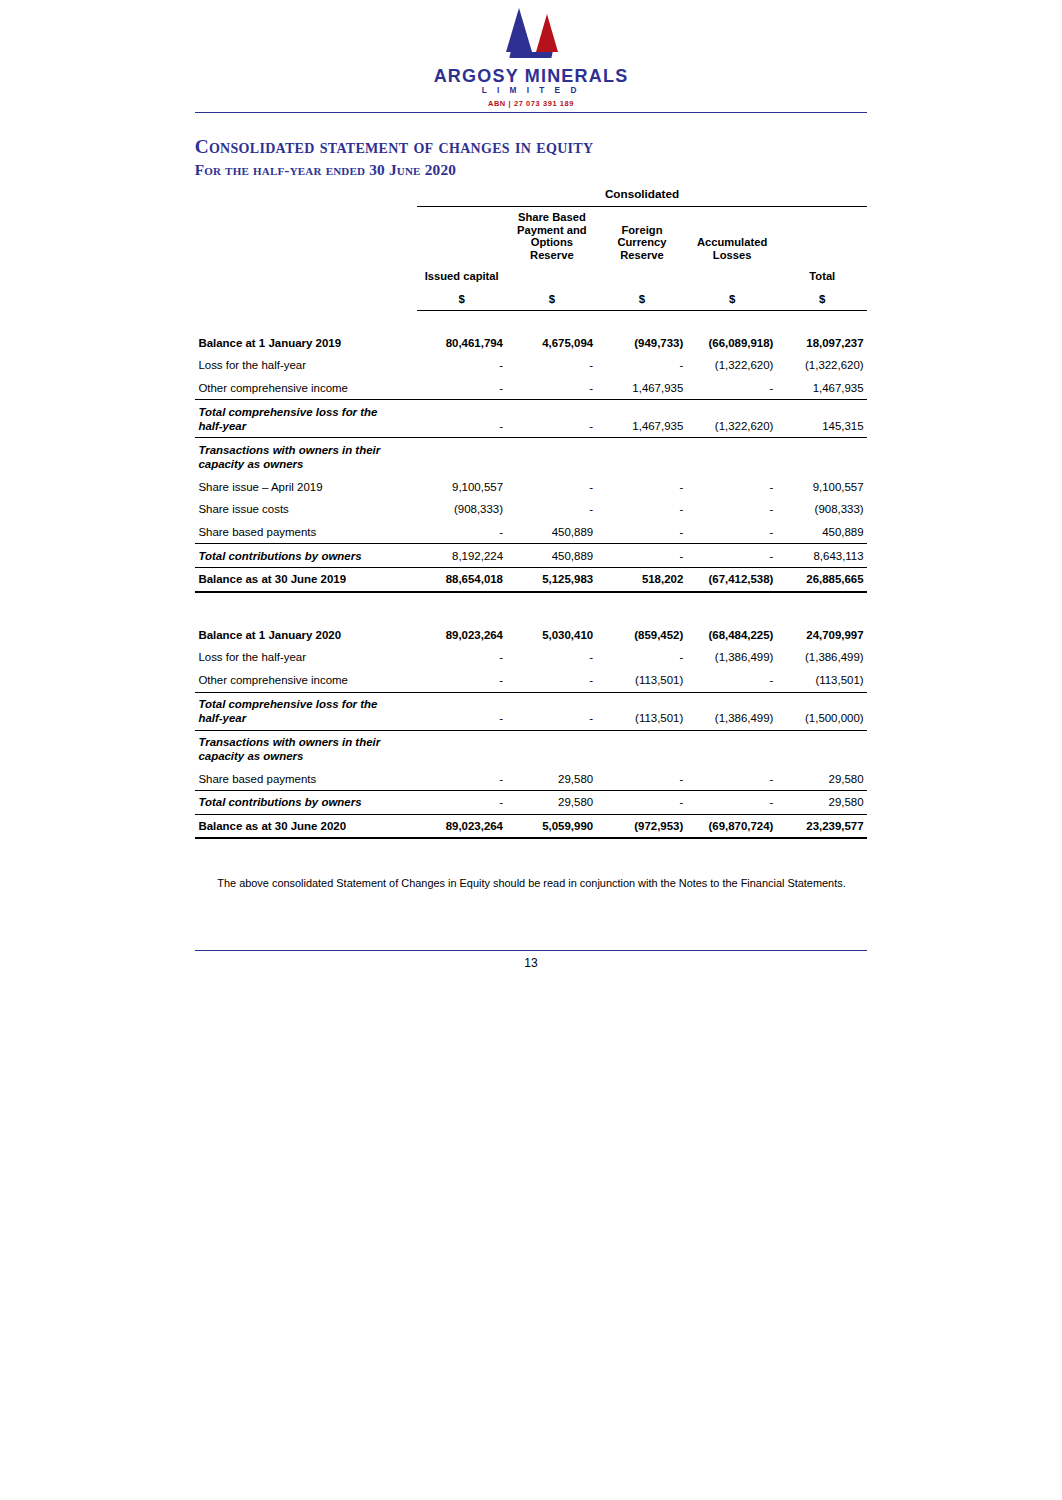ARGOSY MINERALS
L I M I T E D
ABN | 27 073 391 189
Consolidated statement of changes in equity
For the half-year ended 30 June 2020
| | Consolidated |
| | | Share Based Payment and Options Reserve | Foreign Currency Reserve | Accumulated Losses | |
| | Issued capital | | | | Total |
| | $ | $ | $ | $ | $ |
| Balance at 1 January 2019 | 80,461,794 | 4,675,094 | (949,733) | (66,089,918) | 18,097,237 |
| Loss for the half-year | - | - | - | (1,322,620) | (1,322,620) |
| Other comprehensive income | - | - | 1,467,935 | - | 1,467,935 |
| Total comprehensive loss for the half-year | - | - | 1,467,935 | (1,322,620) | 145,315 |
| Transactions with owners in their capacity as owners | | | | | |
| Share issue – April 2019 | 9,100,557 | - | - | - | 9,100,557 |
| Share issue costs | (908,333) | - | - | - | (908,333) |
| Share based payments | - | 450,889 | - | - | 450,889 |
| Total contributions by owners | 8,192,224 | 450,889 | - | - | 8,643,113 |
| Balance as at 30 June 2019 | 88,654,018 | 5,125,983 | 518,202 | (67,412,538) | 26,885,665 |
| Balance at 1 January 2020 | 89,023,264 | 5,030,410 | (859,452) | (68,484,225) | 24,709,997 |
| Loss for the half-year | - | - | - | (1,386,499) | (1,386,499) |
| Other comprehensive income | - | - | (113,501) | - | (113,501) |
| Total comprehensive loss for the half-year | - | - | (113,501) | (1,386,499) | (1,500,000) |
| Transactions with owners in their capacity as owners | | | | | |
| Share based payments | - | 29,580 | - | - | 29,580 |
| Total contributions by owners | - | 29,580 | - | - | 29,580 |
| Balance as at 30 June 2020 | 89,023,264 | 5,059,990 | (972,953) | (69,870,724) | 23,239,577 |
The above consolidated Statement of Changes in Equity should be read in conjunction with the Notes to the Financial Statements.
13